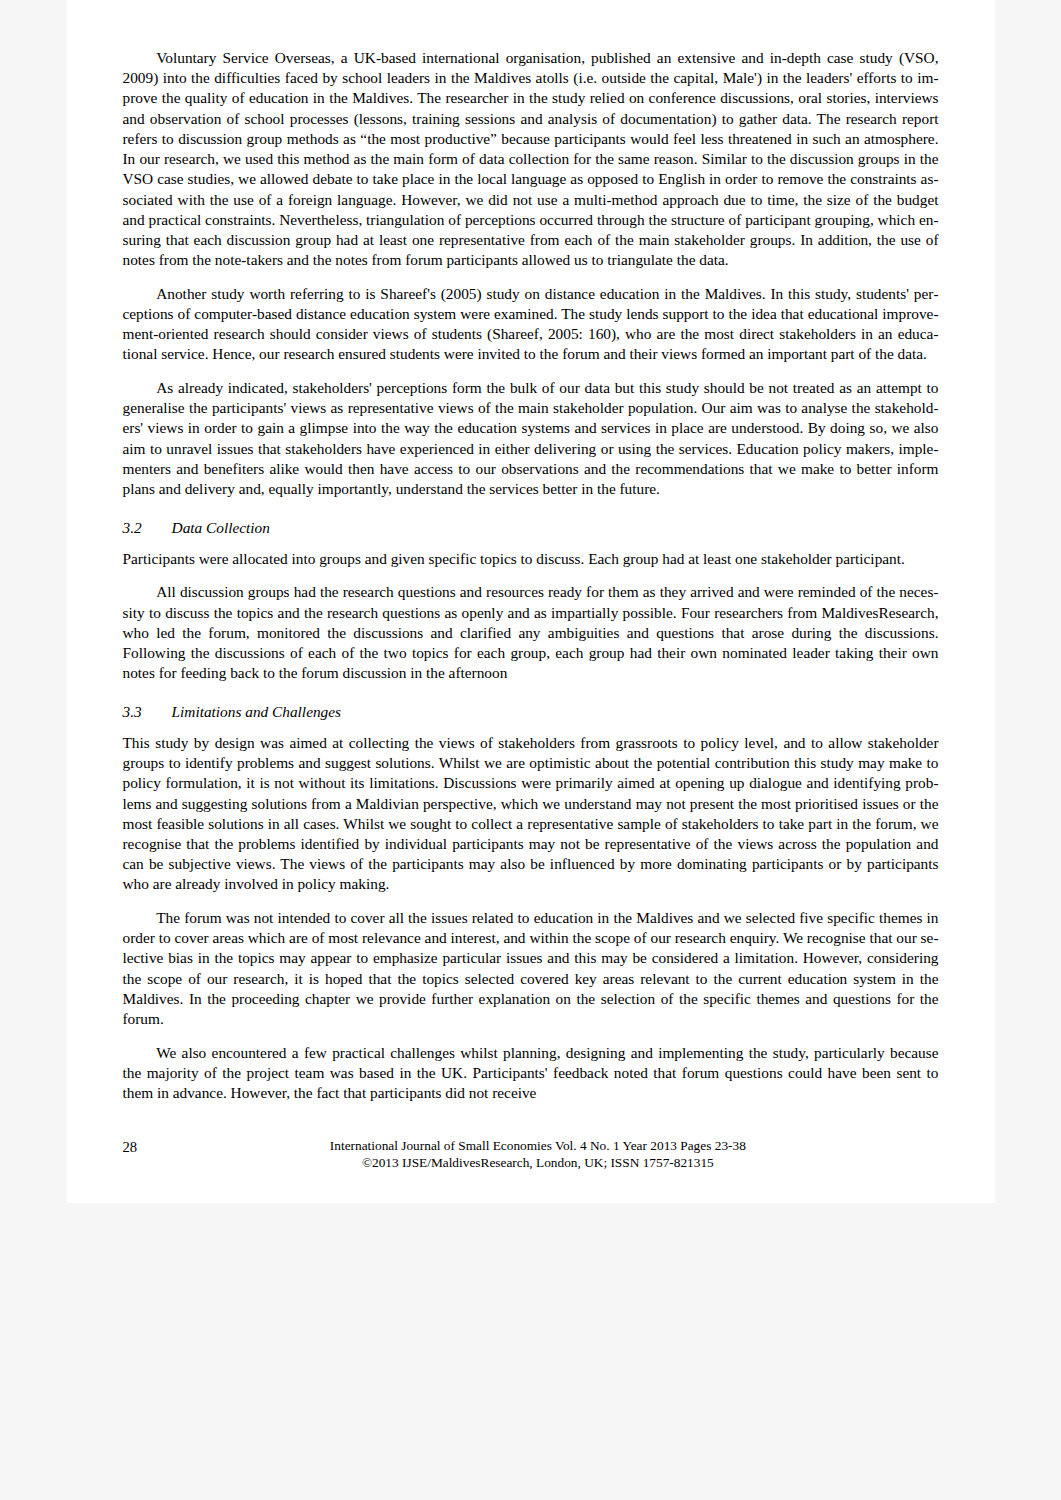Voluntary Service Overseas, a UK-based international organisation, published an extensive and in-depth case study (VSO, 2009) into the difficulties faced by school leaders in the Maldives atolls (i.e. outside the capital, Male') in the leaders' efforts to improve the quality of education in the Maldives. The researcher in the study relied on conference discussions, oral stories, interviews and observation of school processes (lessons, training sessions and analysis of documentation) to gather data. The research report refers to discussion group methods as “the most productive” because participants would feel less threatened in such an atmosphere. In our research, we used this method as the main form of data collection for the same reason. Similar to the discussion groups in the VSO case studies, we allowed debate to take place in the local language as opposed to English in order to remove the constraints associated with the use of a foreign language. However, we did not use a multi-method approach due to time, the size of the budget and practical constraints. Nevertheless, triangulation of perceptions occurred through the structure of participant grouping, which ensuring that each discussion group had at least one representative from each of the main stakeholder groups. In addition, the use of notes from the note-takers and the notes from forum participants allowed us to triangulate the data.
Another study worth referring to is Shareef's (2005) study on distance education in the Maldives. In this study, students' perceptions of computer-based distance education system were examined. The study lends support to the idea that educational improvement-oriented research should consider views of students (Shareef, 2005: 160), who are the most direct stakeholders in an educational service. Hence, our research ensured students were invited to the forum and their views formed an important part of the data.
As already indicated, stakeholders' perceptions form the bulk of our data but this study should be not treated as an attempt to generalise the participants' views as representative views of the main stakeholder population. Our aim was to analyse the stakeholders' views in order to gain a glimpse into the way the education systems and services in place are understood. By doing so, we also aim to unravel issues that stakeholders have experienced in either delivering or using the services. Education policy makers, implementers and benefiters alike would then have access to our observations and the recommendations that we make to better inform plans and delivery and, equally importantly, understand the services better in the future.
3.2 Data Collection
Participants were allocated into groups and given specific topics to discuss. Each group had at least one stakeholder participant.
All discussion groups had the research questions and resources ready for them as they arrived and were reminded of the necessity to discuss the topics and the research questions as openly and as impartially possible. Four researchers from MaldivesResearch, who led the forum, monitored the discussions and clarified any ambiguities and questions that arose during the discussions. Following the discussions of each of the two topics for each group, each group had their own nominated leader taking their own notes for feeding back to the forum discussion in the afternoon
3.3 Limitations and Challenges
This study by design was aimed at collecting the views of stakeholders from grassroots to policy level, and to allow stakeholder groups to identify problems and suggest solutions. Whilst we are optimistic about the potential contribution this study may make to policy formulation, it is not without its limitations. Discussions were primarily aimed at opening up dialogue and identifying problems and suggesting solutions from a Maldivian perspective, which we understand may not present the most prioritised issues or the most feasible solutions in all cases. Whilst we sought to collect a representative sample of stakeholders to take part in the forum, we recognise that the problems identified by individual participants may not be representative of the views across the population and can be subjective views. The views of the participants may also be influenced by more dominating participants or by participants who are already involved in policy making.
The forum was not intended to cover all the issues related to education in the Maldives and we selected five specific themes in order to cover areas which are of most relevance and interest, and within the scope of our research enquiry. We recognise that our selective bias in the topics may appear to emphasize particular issues and this may be considered a limitation. However, considering the scope of our research, it is hoped that the topics selected covered key areas relevant to the current education system in the Maldives. In the proceeding chapter we provide further explanation on the selection of the specific themes and questions for the forum.
We also encountered a few practical challenges whilst planning, designing and implementing the study, particularly because the majority of the project team was based in the UK. Participants' feedback noted that forum questions could have been sent to them in advance. However, the fact that participants did not receive
28
International Journal of Small Economies Vol. 4 No. 1 Year 2013 Pages 23-38
©2013 IJSE/MaldivesResearch, London, UK; ISSN 1757-821315